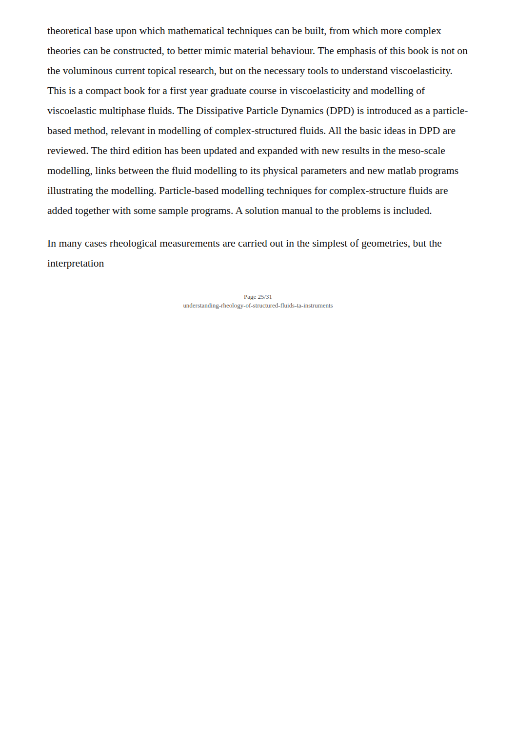theoretical base upon which mathematical techniques can be built, from which more complex theories can be constructed, to better mimic material behaviour. The emphasis of this book is not on the voluminous current topical research, but on the necessary tools to understand viscoelasticity. This is a compact book for a first year graduate course in viscoelasticity and modelling of viscoelastic multiphase fluids. The Dissipative Particle Dynamics (DPD) is introduced as a particle-based method, relevant in modelling of complex-structured fluids. All the basic ideas in DPD are reviewed. The third edition has been updated and expanded with new results in the meso-scale modelling, links between the fluid modelling to its physical parameters and new matlab programs illustrating the modelling. Particle-based modelling techniques for complex-structure fluids are added together with some sample programs. A solution manual to the problems is included.
In many cases rheological measurements are carried out in the simplest of geometries, but the interpretation
Page 25/31
understanding-rheology-of-structured-fluids-ta-instruments